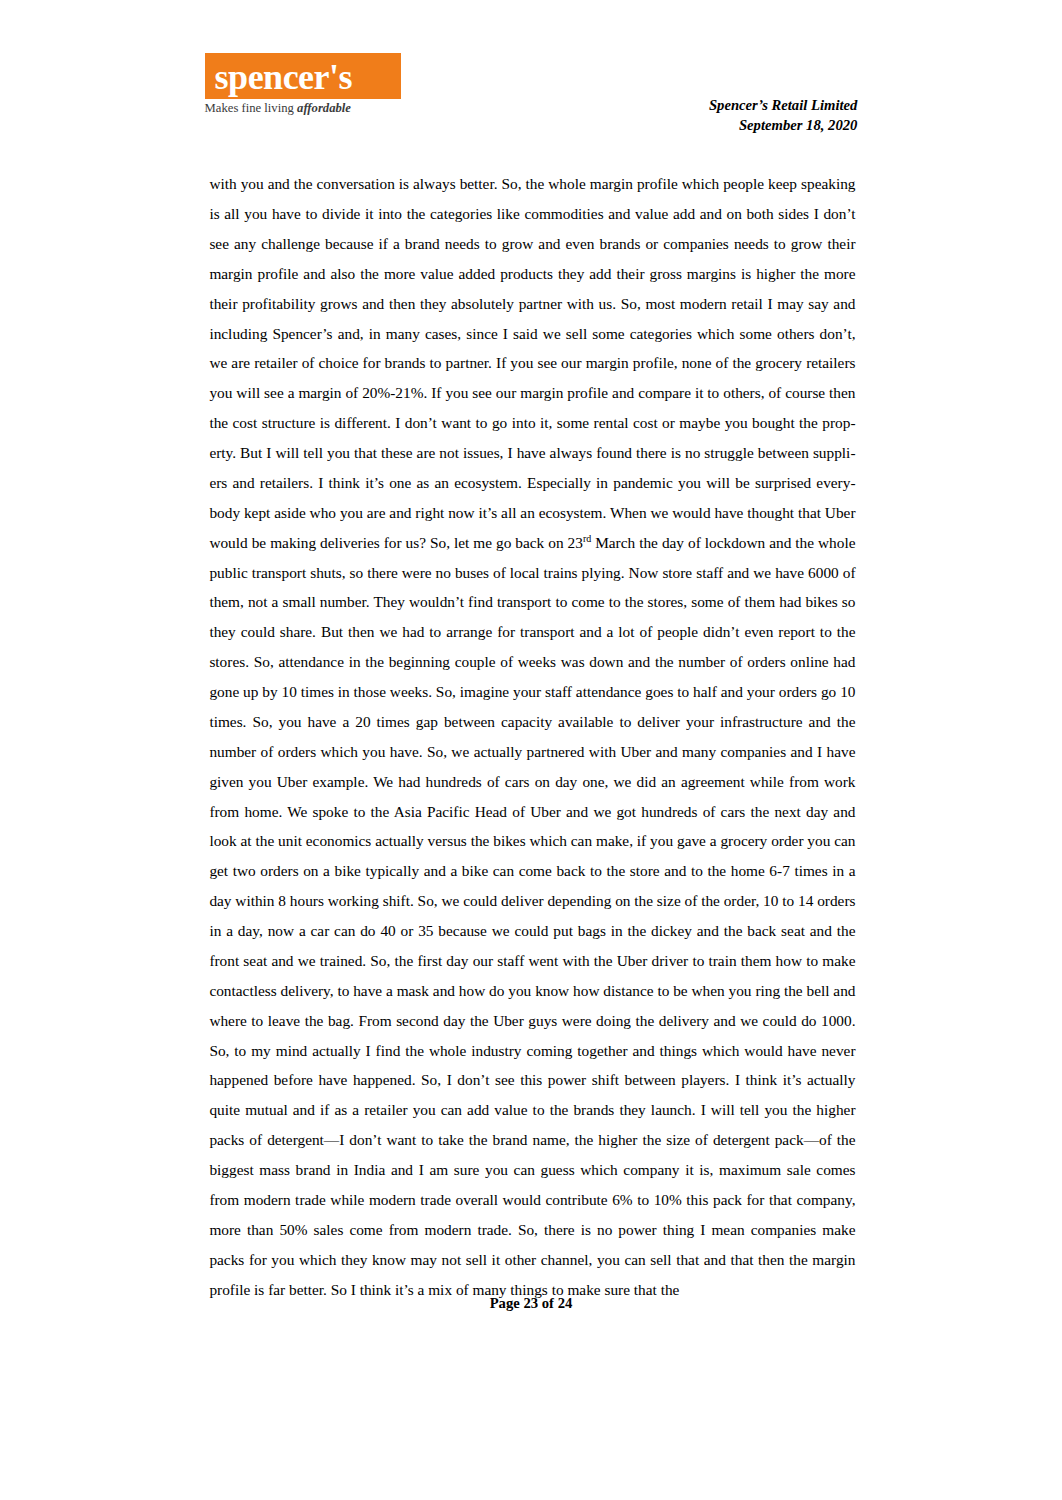spencer's
Makes fine living affordable
Spencer’s Retail Limited
September 18, 2020
with you and the conversation is always better. So, the whole margin profile which people keep speaking is all you have to divide it into the categories like commodities and value add and on both sides I don’t see any challenge because if a brand needs to grow and even brands or companies needs to grow their margin profile and also the more value added products they add their gross margins is higher the more their profitability grows and then they absolutely partner with us. So, most modern retail I may say and including Spencer’s and, in many cases, since I said we sell some categories which some others don’t, we are retailer of choice for brands to partner. If you see our margin profile, none of the grocery retailers you will see a margin of 20%-21%. If you see our margin profile and compare it to others, of course then the cost structure is different. I don’t want to go into it, some rental cost or maybe you bought the property. But I will tell you that these are not issues, I have always found there is no struggle between suppliers and retailers. I think it’s one as an ecosystem. Especially in pandemic you will be surprised everybody kept aside who you are and right now it’s all an ecosystem. When we would have thought that Uber would be making deliveries for us? So, let me go back on 23rd March the day of lockdown and the whole public transport shuts, so there were no buses of local trains plying. Now store staff and we have 6000 of them, not a small number. They wouldn’t find transport to come to the stores, some of them had bikes so they could share. But then we had to arrange for transport and a lot of people didn’t even report to the stores. So, attendance in the beginning couple of weeks was down and the number of orders online had gone up by 10 times in those weeks. So, imagine your staff attendance goes to half and your orders go 10 times. So, you have a 20 times gap between capacity available to deliver your infrastructure and the number of orders which you have. So, we actually partnered with Uber and many companies and I have given you Uber example. We had hundreds of cars on day one, we did an agreement while from work from home. We spoke to the Asia Pacific Head of Uber and we got hundreds of cars the next day and look at the unit economics actually versus the bikes which can make, if you gave a grocery order you can get two orders on a bike typically and a bike can come back to the store and to the home 6-7 times in a day within 8 hours working shift. So, we could deliver depending on the size of the order, 10 to 14 orders in a day, now a car can do 40 or 35 because we could put bags in the dickey and the back seat and the front seat and we trained. So, the first day our staff went with the Uber driver to train them how to make contactless delivery, to have a mask and how do you know how distance to be when you ring the bell and where to leave the bag. From second day the Uber guys were doing the delivery and we could do 1000. So, to my mind actually I find the whole industry coming together and things which would have never happened before have happened. So, I don’t see this power shift between players. I think it’s actually quite mutual and if as a retailer you can add value to the brands they launch. I will tell you the higher packs of detergent—I don’t want to take the brand name, the higher the size of detergent pack—of the biggest mass brand in India and I am sure you can guess which company it is, maximum sale comes from modern trade while modern trade overall would contribute 6% to 10% this pack for that company, more than 50% sales come from modern trade. So, there is no power thing I mean companies make packs for you which they know may not sell it other channel, you can sell that and that then the margin profile is far better. So I think it’s a mix of many things to make sure that the
Page 23 of 24